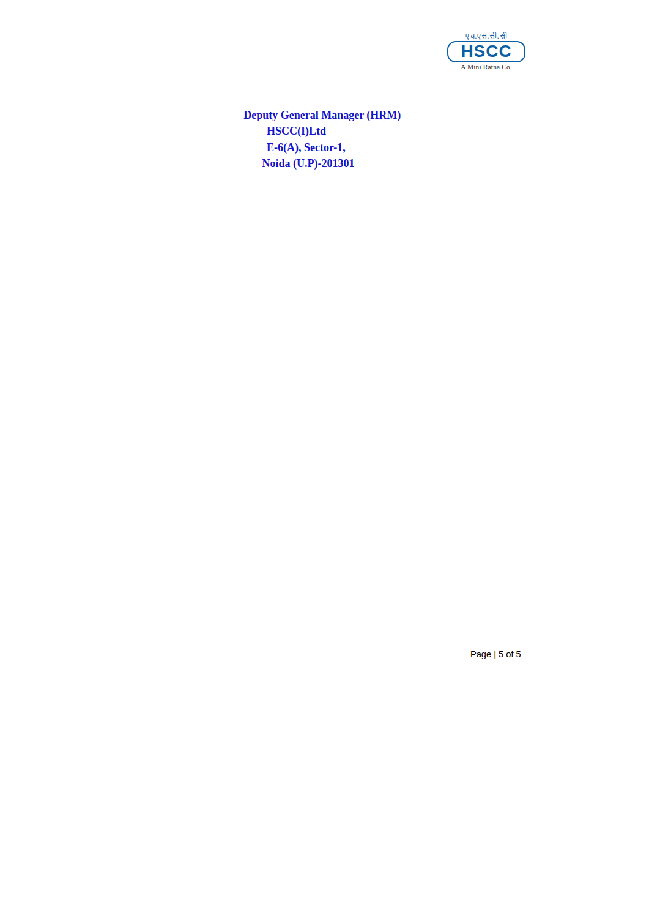एच.एस.सी.सी
HSCC
A Mini Ratna Co.
Deputy General Manager (HRM)
HSCC(I)Ltd
E-6(A), Sector-1,
Noida (U.P)-201301
Page | 5 of 5